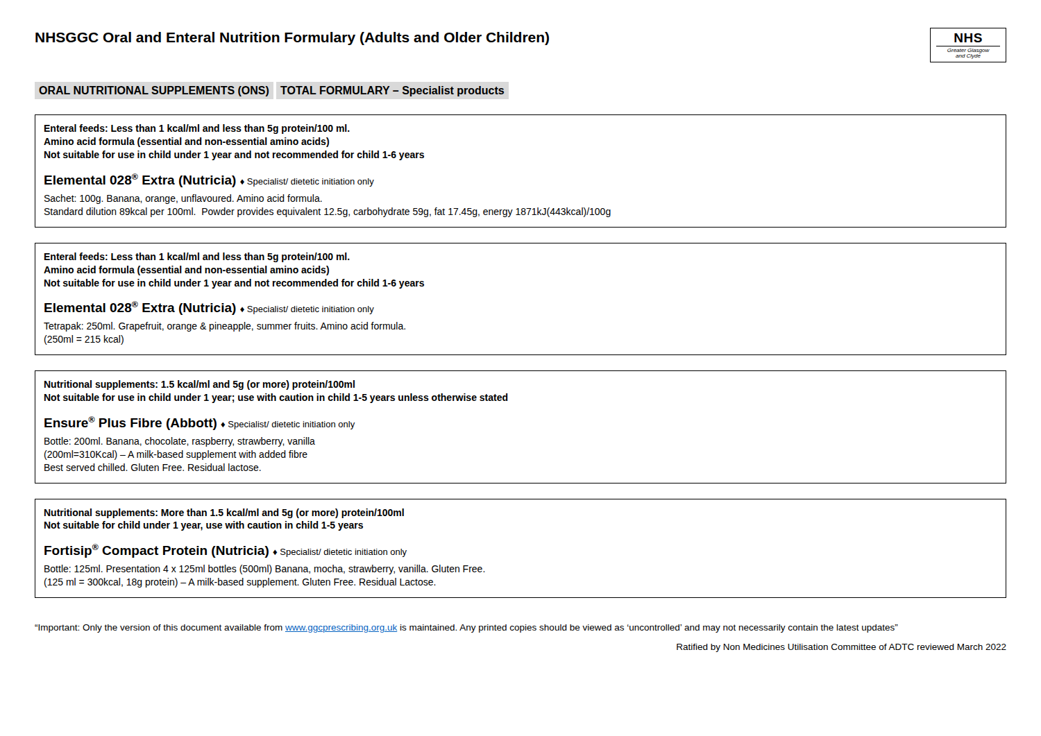NHSGGC Oral and Enteral Nutrition Formulary (Adults and Older Children)
NHS
Greater Glasgow
and Clyde
ORAL NUTRITIONAL SUPPLEMENTS (ONS)
TOTAL FORMULARY – Specialist products
Enteral feeds: Less than 1 kcal/ml and less than 5g protein/100 ml. Amino acid formula (essential and non-essential amino acids) Not suitable for use in child under 1 year and not recommended for child 1-6 years
Elemental 028® Extra (Nutricia) ♦ Specialist/ dietetic initiation only
Sachet: 100g. Banana, orange, unflavoured. Amino acid formula. Standard dilution 89kcal per 100ml. Powder provides equivalent 12.5g, carbohydrate 59g, fat 17.45g, energy 1871kJ(443kcal)/100g
Enteral feeds: Less than 1 kcal/ml and less than 5g protein/100 ml. Amino acid formula (essential and non-essential amino acids) Not suitable for use in child under 1 year and not recommended for child 1-6 years
Elemental 028® Extra (Nutricia) ♦ Specialist/ dietetic initiation only
Tetrapak: 250ml. Grapefruit, orange & pineapple, summer fruits. Amino acid formula. (250ml = 215 kcal)
Nutritional supplements: 1.5 kcal/ml and 5g (or more) protein/100ml Not suitable for use in child under 1 year; use with caution in child 1-5 years unless otherwise stated
Ensure® Plus Fibre (Abbott) ♦ Specialist/ dietetic initiation only
Bottle: 200ml. Banana, chocolate, raspberry, strawberry, vanilla (200ml=310Kcal) – A milk-based supplement with added fibre Best served chilled. Gluten Free. Residual lactose.
Nutritional supplements: More than 1.5 kcal/ml and 5g (or more) protein/100ml Not suitable for child under 1 year, use with caution in child 1-5 years
Fortisip® Compact Protein (Nutricia) ♦ Specialist/ dietetic initiation only
Bottle: 125ml. Presentation 4 x 125ml bottles (500ml) Banana, mocha, strawberry, vanilla. Gluten Free. (125 ml = 300kcal, 18g protein) – A milk-based supplement. Gluten Free. Residual Lactose.
“Important: Only the version of this document available from www.ggcprescribing.org.uk is maintained. Any printed copies should be viewed as ‘uncontrolled’ and may not necessarily contain the latest updates”
Ratified by Non Medicines Utilisation Committee of ADTC reviewed March 2022